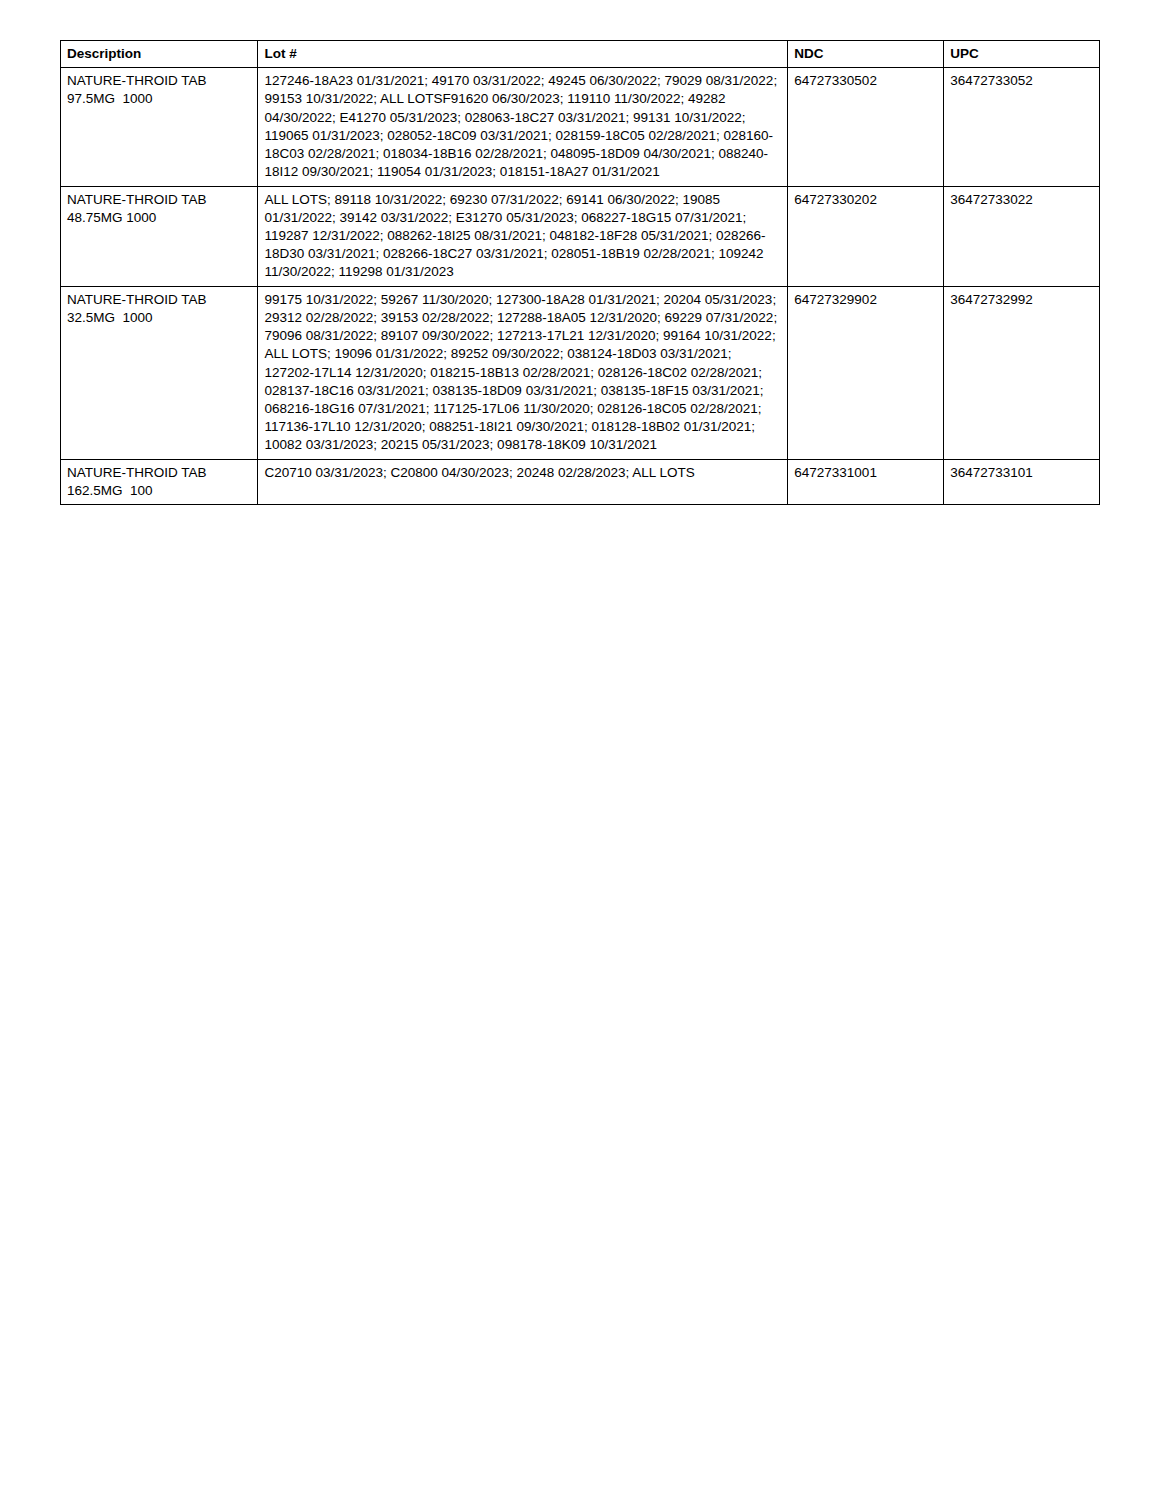| Description | Lot # | NDC | UPC |
| --- | --- | --- | --- |
| NATURE-THROID TAB 97.5MG 1000 | 127246-18A23 01/31/2021; 49170 03/31/2022; 49245 06/30/2022; 79029 08/31/2022; 99153 10/31/2022; ALL LOTSF91620 06/30/2023; 119110 11/30/2022; 49282 04/30/2022; E41270 05/31/2023; 028063-18C27 03/31/2021; 99131 10/31/2022; 119065 01/31/2023; 028052-18C09 03/31/2021; 028159-18C05 02/28/2021; 028160-18C03 02/28/2021; 018034-18B16 02/28/2021; 048095-18D09 04/30/2021; 088240-18I12 09/30/2021; 119054 01/31/2023; 018151-18A27 01/31/2021 | 64727330502 | 36472733052 |
| NATURE-THROID TAB 48.75MG 1000 | ALL LOTS; 89118 10/31/2022; 69230 07/31/2022; 69141 06/30/2022; 19085 01/31/2022; 39142 03/31/2022; E31270 05/31/2023; 068227-18G15 07/31/2021; 119287 12/31/2022; 088262-18I25 08/31/2021; 048182-18F28 05/31/2021; 028266-18D30 03/31/2021; 028266-18C27 03/31/2021; 028051-18B19 02/28/2021; 109242 11/30/2022; 119298 01/31/2023 | 64727330202 | 36472733022 |
| NATURE-THROID TAB 32.5MG 1000 | 99175 10/31/2022; 59267 11/30/2020; 127300-18A28 01/31/2021; 20204 05/31/2023; 29312 02/28/2022; 39153 02/28/2022; 127288-18A05 12/31/2020; 69229 07/31/2022; 79096 08/31/2022; 89107 09/30/2022; 127213-17L21 12/31/2020; 99164 10/31/2022; ALL LOTS; 19096 01/31/2022; 89252 09/30/2022; 038124-18D03 03/31/2021; 127202-17L14 12/31/2020; 018215-18B13 02/28/2021; 028126-18C02 02/28/2021; 028137-18C16 03/31/2021; 038135-18D09 03/31/2021; 038135-18F15 03/31/2021; 068216-18G16 07/31/2021; 117125-17L06 11/30/2020; 028126-18C05 02/28/2021; 117136-17L10 12/31/2020; 088251-18I21 09/30/2021; 018128-18B02 01/31/2021; 10082 03/31/2023; 20215 05/31/2023; 098178-18K09 10/31/2021 | 64727329902 | 36472732992 |
| NATURE-THROID TAB 162.5MG 100 | C20710 03/31/2023; C20800 04/30/2023; 20248 02/28/2023; ALL LOTS | 64727331001 | 36472733101 |